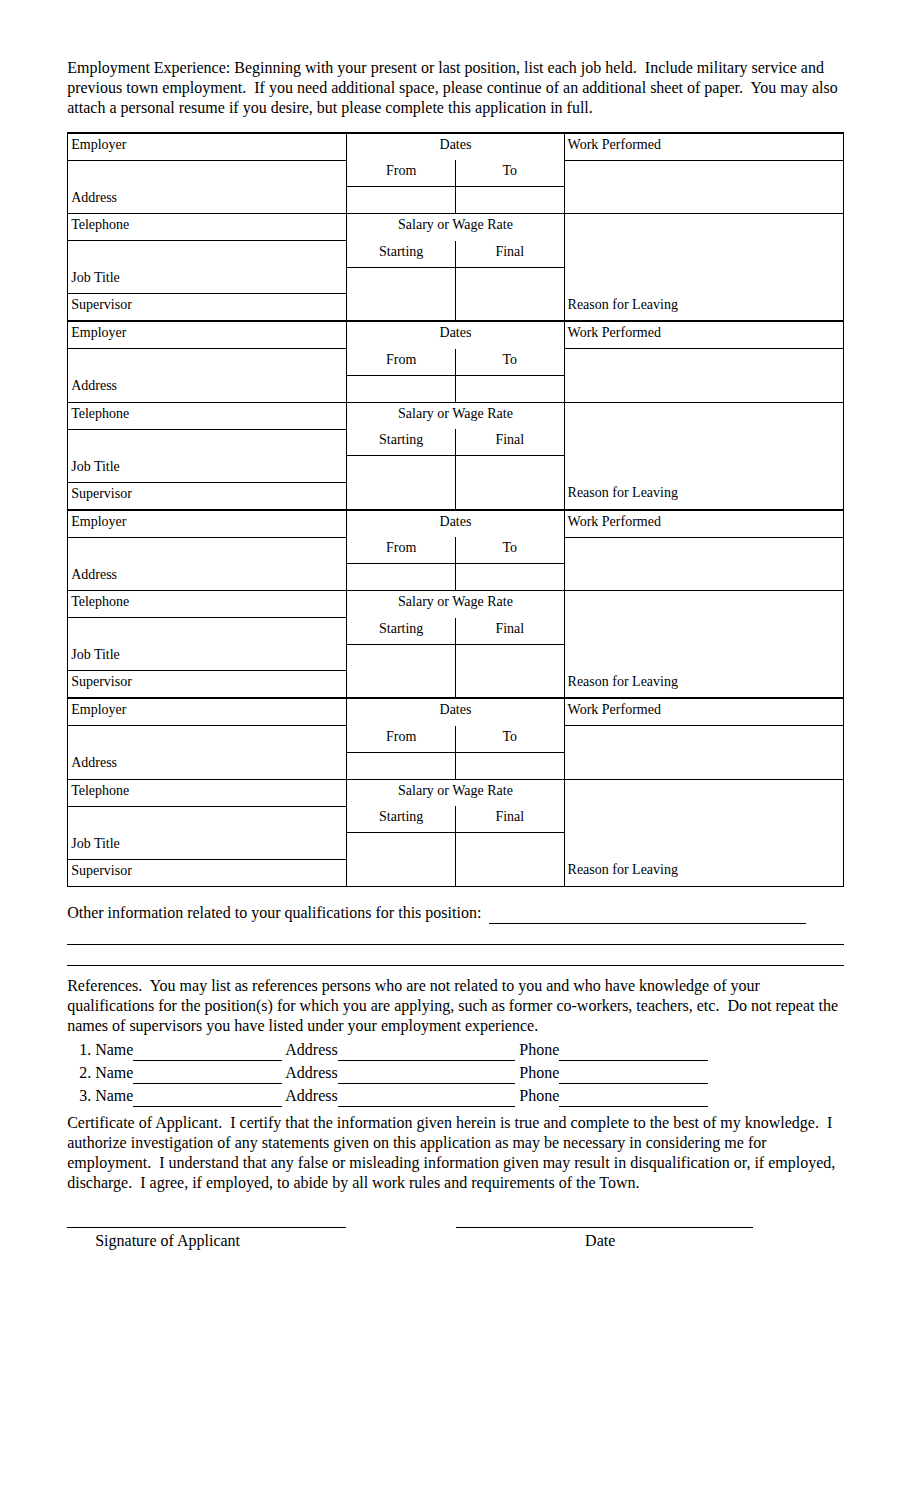Employment Experience: Beginning with your present or last position, list each job held. Include military service and previous town employment. If you need additional space, please continue of an additional sheet of paper. You may also attach a personal resume if you desire, but please complete this application in full.
| Employer | Dates | Work Performed |
| | From | To | |
| Address | | | |
| Telephone | Salary or Wage Rate | |
| | Starting | Final | |
| Job Title | | | |
| Supervisor | | | Reason for Leaving |
| Employer | Dates | Work Performed |
| | From | To | |
| Address | | | |
| Telephone | Salary or Wage Rate | |
| | Starting | Final | |
| Job Title | | | |
| Supervisor | | | Reason for Leaving |
| Employer | Dates | Work Performed |
| | From | To | |
| Address | | | |
| Telephone | Salary or Wage Rate | |
| | Starting | Final | |
| Job Title | | | |
| Supervisor | | | Reason for Leaving |
| Employer | Dates | Work Performed |
| | From | To | |
| Address | | | |
| Telephone | Salary or Wage Rate | |
| | Starting | Final | |
| Job Title | | | |
| Supervisor | | | Reason for Leaving |
Other information related to your qualifications for this position:
References. You may list as references persons who are not related to you and who have knowledge of your qualifications for the position(s) for which you are applying, such as former co-workers, teachers, etc. Do not repeat the names of supervisors you have listed under your employment experience.
Name Address Phone
Name Address Phone
Name Address Phone
Certificate of Applicant. I certify that the information given herein is true and complete to the best of my knowledge. I authorize investigation of any statements given on this application as may be necessary in considering me for employment. I understand that any false or misleading information given may result in disqualification or, if employed, discharge. I agree, if employed, to abide by all work rules and requirements of the Town.
| Signature of Applicant | Date |